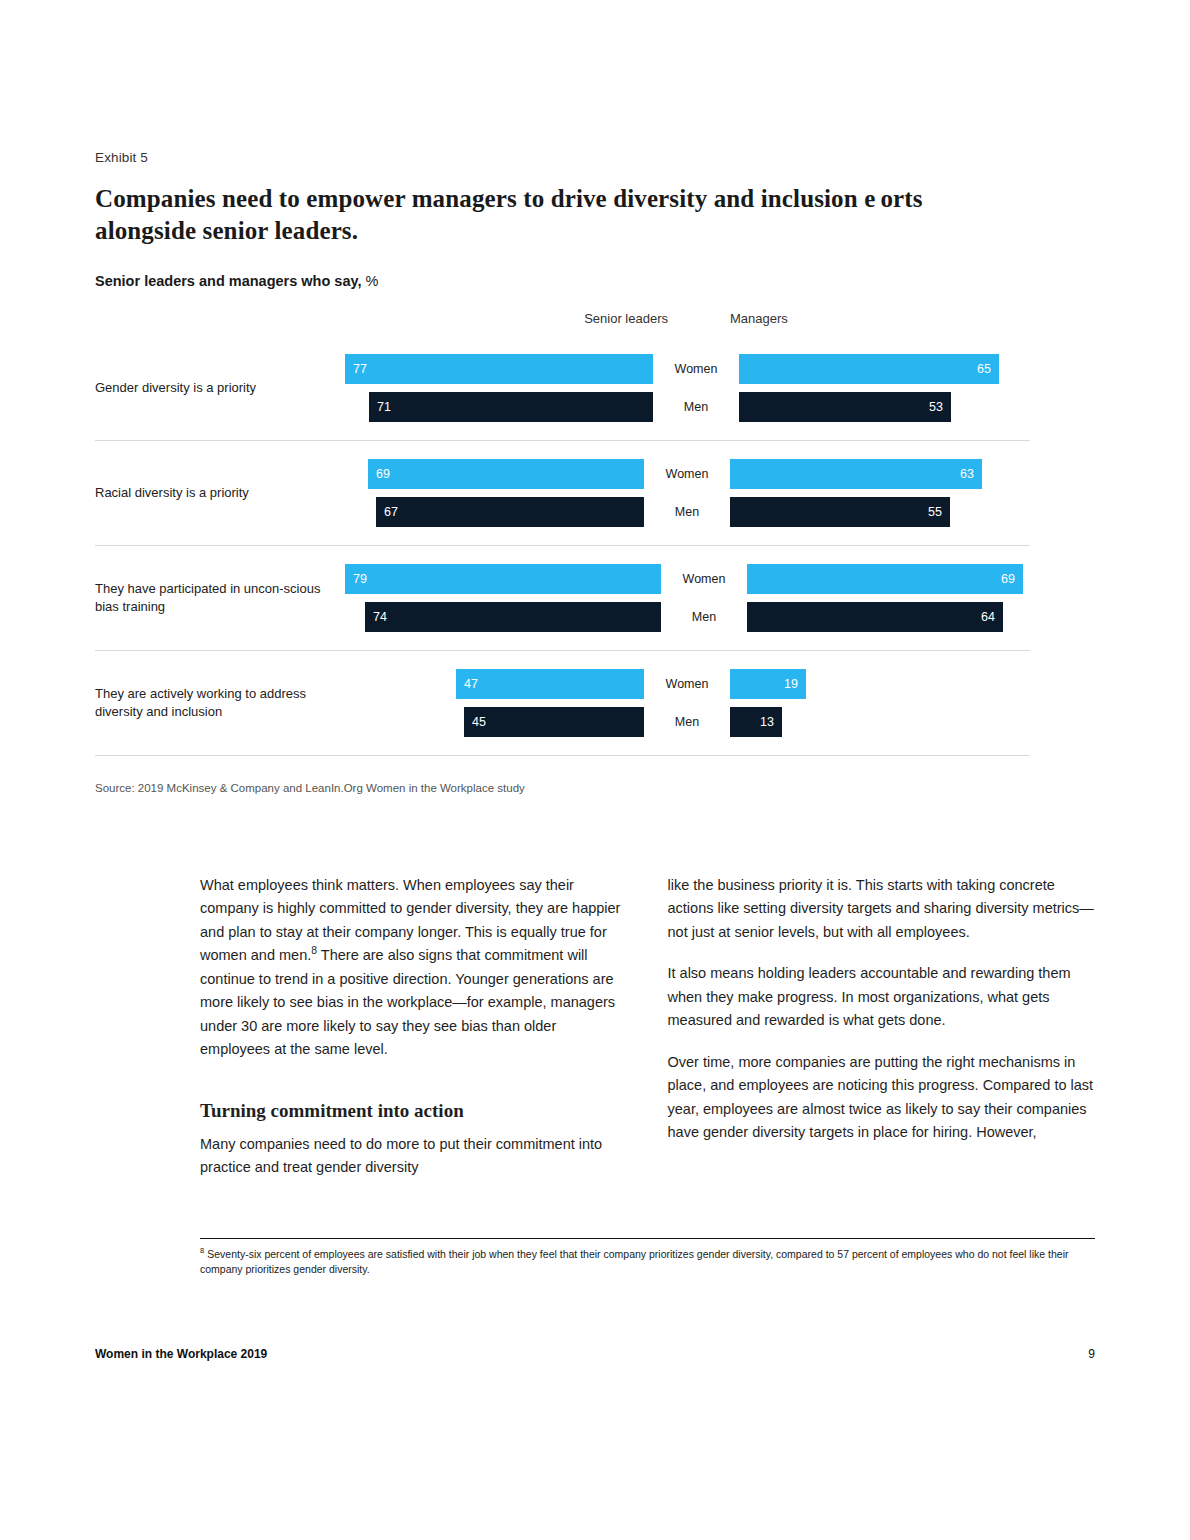Exhibit 5
Companies need to empower managers to drive diversity and inclusion e orts alongside senior leaders.
Senior leaders and managers who say, %
Senior leaders
Managers
Gender diversity is a priority
77
Women
65
71
Men
53
Racial diversity is a priority
69
Women
63
67
Men
55
They have participated in uncon‑scious bias training
79
Women
69
74
Men
64
They are actively working to address diversity and inclusion
47
Women
19
45
Men
13
Source: 2019 McKinsey & Company and LeanIn.Org Women in the Workplace study
What employees think matters. When employees say their company is highly committed to gender diversity, they are happier and plan to stay at their company longer. This is equally true for women and men.8 There are also signs that commitment will continue to trend in a positive direction. Younger generations are more likely to see bias in the workplace—for example, managers under 30 are more likely to say they see bias than older employees at the same level.
Turning commitment into action
Many companies need to do more to put their commitment into practice and treat gender diversity
like the business priority it is. This starts with taking concrete actions like setting diversity targets and sharing diversity metrics—not just at senior levels, but with all employees.
It also means holding leaders accountable and rewarding them when they make progress. In most organizations, what gets measured and rewarded is what gets done.
Over time, more companies are putting the right mechanisms in place, and employees are noticing this progress. Compared to last year, employees are almost twice as likely to say their companies have gender diversity targets in place for hiring. However,
8Seventy-six percent of employees are satisfied with their job when they feel that their company prioritizes gender diversity, compared to 57 percent of employees who do not feel like their company prioritizes gender diversity.
Women in the Workplace 2019
9